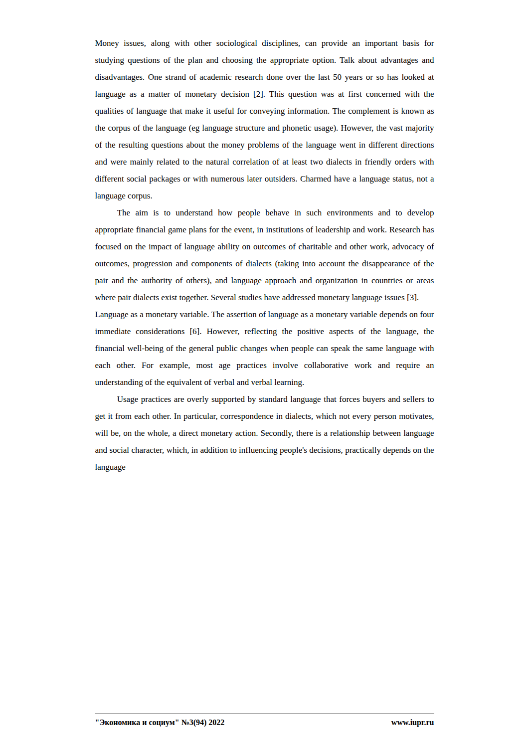Money issues, along with other sociological disciplines, can provide an important basis for studying questions of the plan and choosing the appropriate option. Talk about advantages and disadvantages. One strand of academic research done over the last 50 years or so has looked at language as a matter of monetary decision [2]. This question was at first concerned with the qualities of language that make it useful for conveying information. The complement is known as the corpus of the language (eg language structure and phonetic usage). However, the vast majority of the resulting questions about the money problems of the language went in different directions and were mainly related to the natural correlation of at least two dialects in friendly orders with different social packages or with numerous later outsiders. Charmed have a language status, not a language corpus.
The aim is to understand how people behave in such environments and to develop appropriate financial game plans for the event, in institutions of leadership and work. Research has focused on the impact of language ability on outcomes of charitable and other work, advocacy of outcomes, progression and components of dialects (taking into account the disappearance of the pair and the authority of others), and language approach and organization in countries or areas where pair dialects exist together. Several studies have addressed monetary language issues [3].
Language as a monetary variable. The assertion of language as a monetary variable depends on four immediate considerations [6]. However, reflecting the positive aspects of the language, the financial well-being of the general public changes when people can speak the same language with each other. For example, most age practices involve collaborative work and require an understanding of the equivalent of verbal and verbal learning.
Usage practices are overly supported by standard language that forces buyers and sellers to get it from each other. In particular, correspondence in dialects, which not every person motivates, will be, on the whole, a direct monetary action. Secondly, there is a relationship between language and social character, which, in addition to influencing people's decisions, practically depends on the language
"Экономика и социум" №3(94) 2022
www.iupr.ru